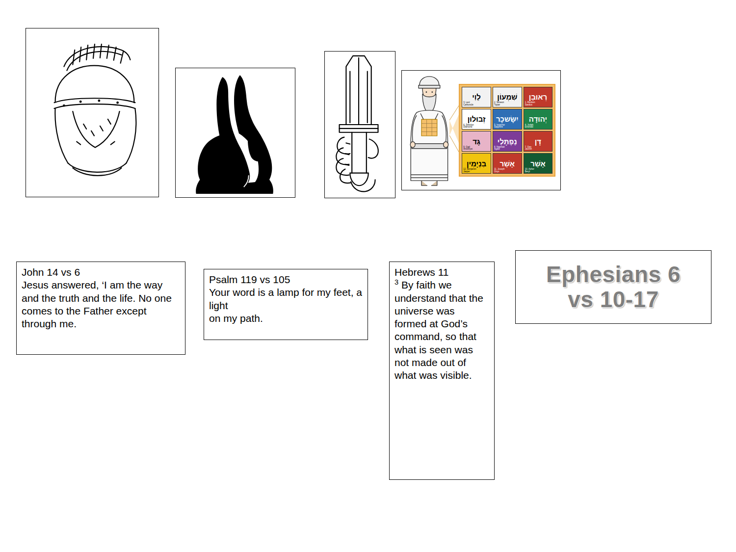לֵוִי 3. Levi
Carbuncle
שִׁמְעוֹן 2. Simeon
Topaz
רְאוּבֵן 1. Reuben
Sardius
זְבוּלוּן 6. Zebulun
Diamond
יִשָּׂשכָר 5. Issachar
Sapphire
יְהוּדָה 4. Judah
Emerald
גָּד 9. Gad
Amethyst
נַפְתָּלִי 8. Naphtali
Agate
דָּן 7. Dan
Jacinth
בִּנְיָמִין 12. Benjamin
Jasper
אָשֵׁר 11. Joseph
Onyx
אָשֵׁר 10. Asher
Beryl
John 14 vs 6
Jesus answered, ‘I am the way and the truth and the life. No one comes to the Father except through me.
Psalm 119 vs 105
Your word is a lamp for my feet, a light
on my path.
Hebrews 11
3 By faith we understand that the universe was formed at God’s command, so that what is seen was not made out of what was visible.
Ephesians 6
vs 10-17